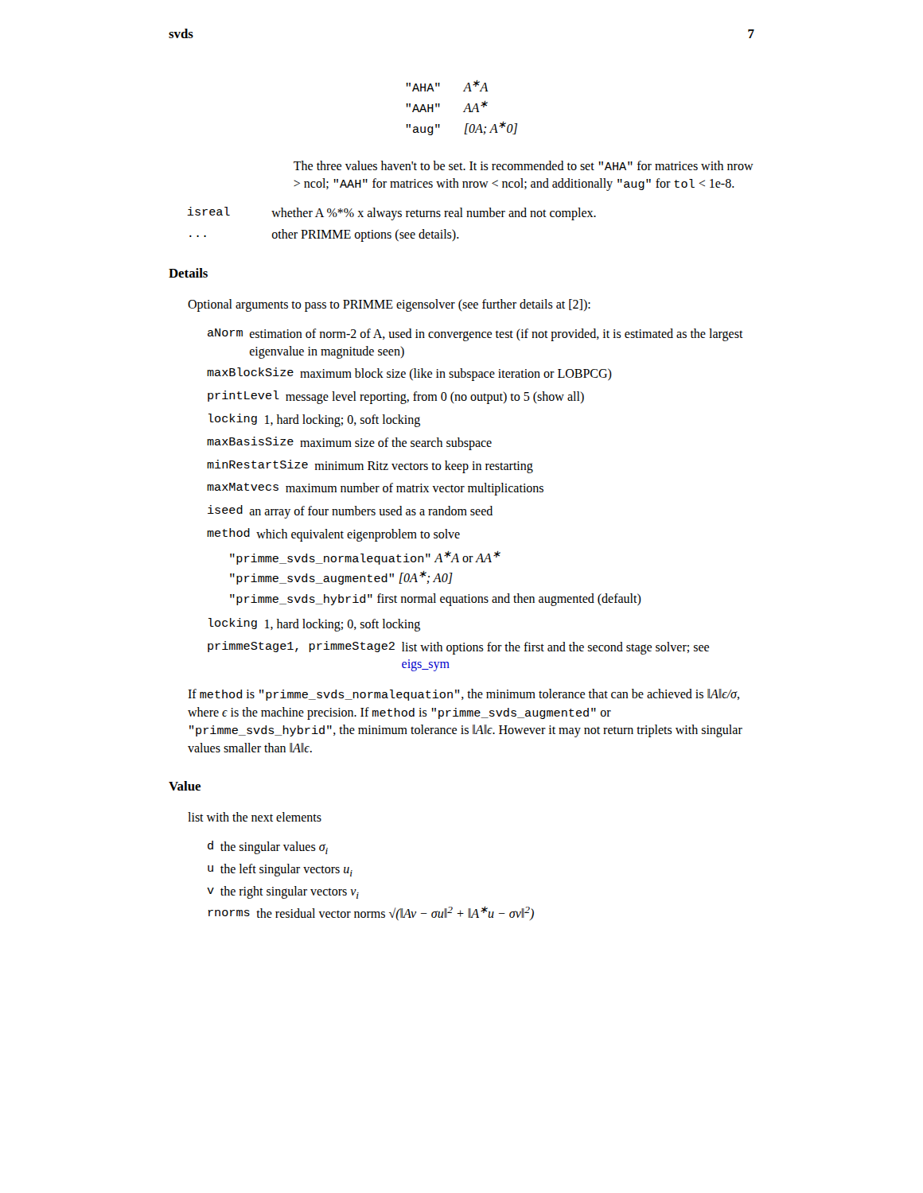svds 7
| "AHA" | A ∗ A |
| "AAH" | AA ∗ |
| "aug" | [0A; A ∗ 0] |
The three values haven't to be set. It is recommended to set "AHA" for matrices with nrow > ncol; "AAH" for matrices with nrow < ncol; and additionally "aug" for tol < 1e-8.
isreal
whether A %*% x always returns real number and not complex.
...
other PRIMME options (see details).
Details
Optional arguments to pass to PRIMME eigensolver (see further details at [2]):
aNorm
estimation of norm-2 of A, used in convergence test (if not provided, it is estimated as the largest eigenvalue in magnitude seen)
maxBlockSize
maximum block size (like in subspace iteration or LOBPCG)
printLevel
message level reporting, from 0 (no output) to 5 (show all)
locking
1, hard locking; 0, soft locking
maxBasisSize
maximum size of the search subspace
minRestartSize
minimum Ritz vectors to keep in restarting
maxMatvecs
maximum number of matrix vector multiplications
iseed
an array of four numbers used as a random seed
method
which equivalent eigenproblem to solve
"primme_svds_normalequation" A∗A or AA∗
"primme_svds_augmented" [0A∗; A0]
"primme_svds_hybrid" first normal equations and then augmented (default)
locking
1, hard locking; 0, soft locking
primmeStage1, primmeStage2
list with options for the first and the second stage solver; see eigs_sym
If method is "primme_svds_normalequation", the minimum tolerance that can be achieved is ‖A‖ϵ/σ, where ϵ is the machine precision. If method is "primme_svds_augmented" or "primme_svds_hybrid", the minimum tolerance is ‖A‖ϵ. However it may not return triplets with singular values smaller than ‖A‖ϵ.
Value
list with the next elements
d
the singular values σi
u
the left singular vectors ui
v
the right singular vectors vi
rnorms
the residual vector norms √(‖Av − σu‖2 + ‖A∗u − σv‖2)